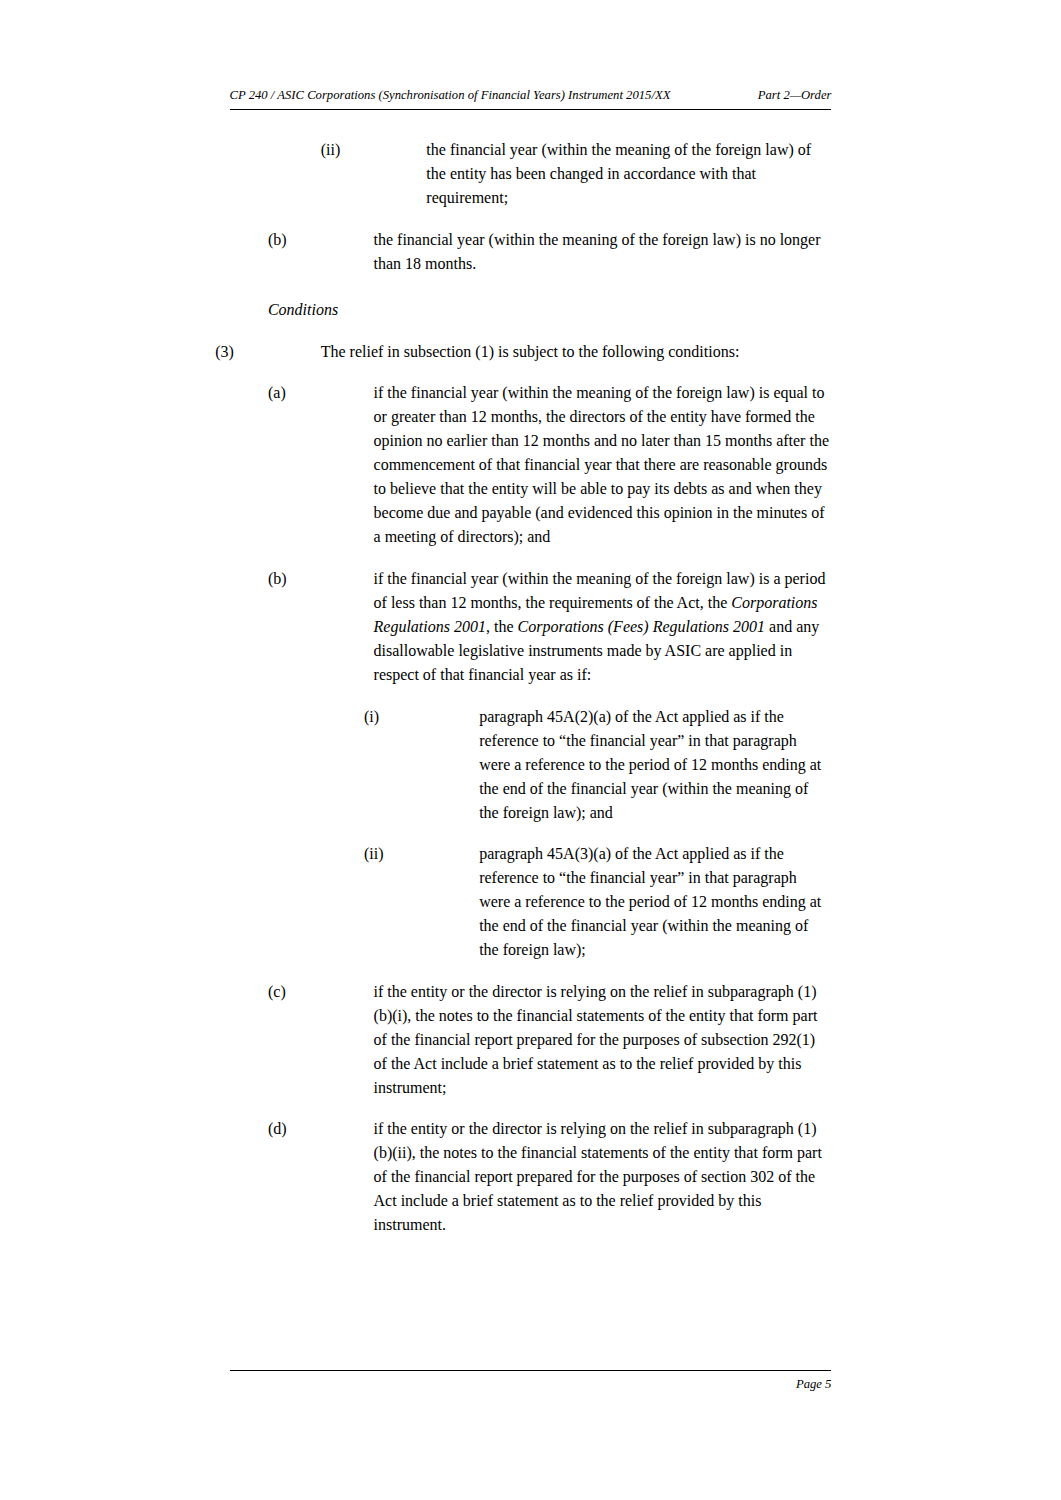CP 240 / ASIC Corporations (Synchronisation of Financial Years) Instrument 2015/XX
Part 2—Order
(ii) the financial year (within the meaning of the foreign law) of the entity has been changed in accordance with that requirement;
(b) the financial year (within the meaning of the foreign law) is no longer than 18 months.
Conditions
(3) The relief in subsection (1) is subject to the following conditions:
(a) if the financial year (within the meaning of the foreign law) is equal to or greater than 12 months, the directors of the entity have formed the opinion no earlier than 12 months and no later than 15 months after the commencement of that financial year that there are reasonable grounds to believe that the entity will be able to pay its debts as and when they become due and payable (and evidenced this opinion in the minutes of a meeting of directors); and
(b) if the financial year (within the meaning of the foreign law) is a period of less than 12 months, the requirements of the Act, the Corporations Regulations 2001, the Corporations (Fees) Regulations 2001 and any disallowable legislative instruments made by ASIC are applied in respect of that financial year as if:
(i) paragraph 45A(2)(a) of the Act applied as if the reference to “the financial year” in that paragraph were a reference to the period of 12 months ending at the end of the financial year (within the meaning of the foreign law); and
(ii) paragraph 45A(3)(a) of the Act applied as if the reference to “the financial year” in that paragraph were a reference to the period of 12 months ending at the end of the financial year (within the meaning of the foreign law);
(c) if the entity or the director is relying on the relief in subparagraph (1)(b)(i), the notes to the financial statements of the entity that form part of the financial report prepared for the purposes of subsection 292(1) of the Act include a brief statement as to the relief provided by this instrument;
(d) if the entity or the director is relying on the relief in subparagraph (1)(b)(ii), the notes to the financial statements of the entity that form part of the financial report prepared for the purposes of section 302 of the Act include a brief statement as to the relief provided by this instrument.
Page 5